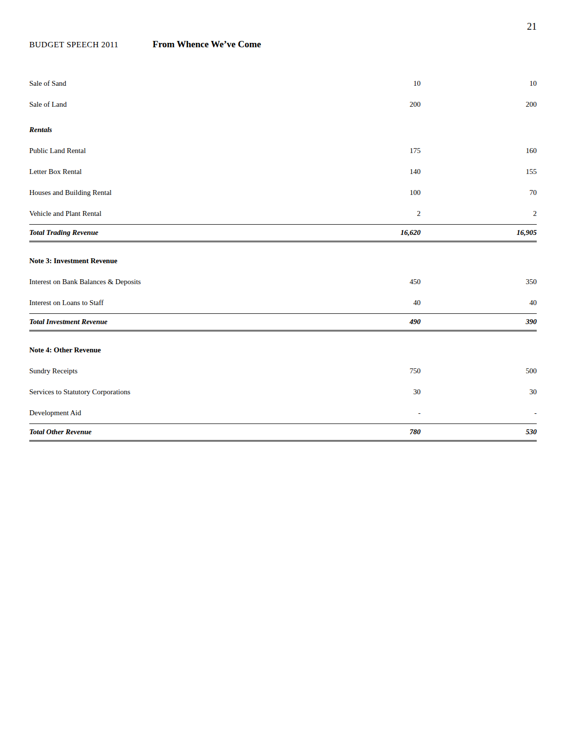21
BUDGET SPEECH 2011 From Whence We’ve Come
| Sale of Sand | 10 | 10 |
| Sale of Land | 200 | 200 |
| Rentals | | |
| Public Land Rental | 175 | 160 |
| Letter Box Rental | 140 | 155 |
| Houses and Building Rental | 100 | 70 |
| Vehicle and Plant Rental | 2 | 2 |
| Total Trading Revenue | 16,620 | 16,905 |
| Note 3: Investment Revenue | | |
| Interest on Bank Balances & Deposits | 450 | 350 |
| Interest on Loans to Staff | 40 | 40 |
| Total Investment Revenue | 490 | 390 |
| Note 4: Other Revenue | | |
| Sundry Receipts | 750 | 500 |
| Services to Statutory Corporations | 30 | 30 |
| Development Aid | - | - |
| Total Other Revenue | 780 | 530 |